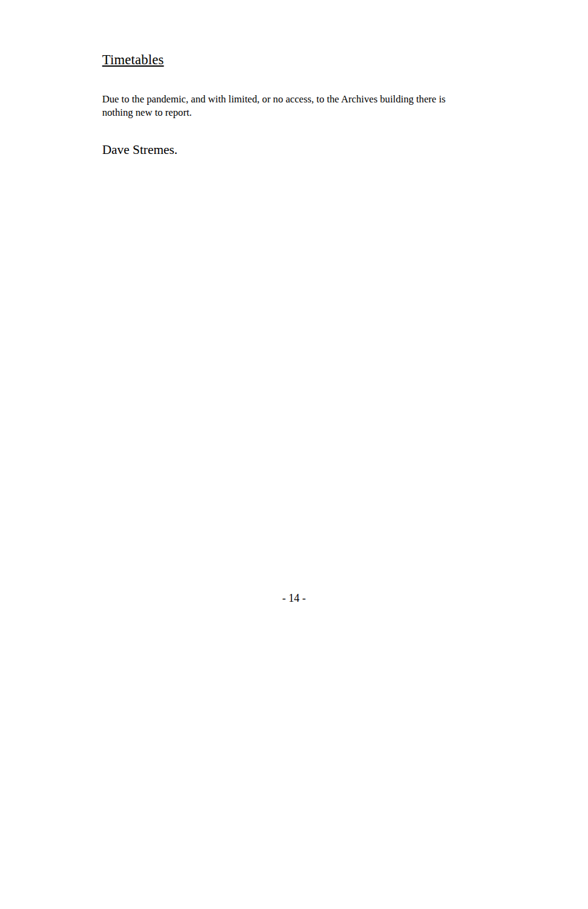Timetables
Due to the pandemic, and with limited, or no access, to the Archives building there is nothing new to report.
Dave Stremes.
- 14 -